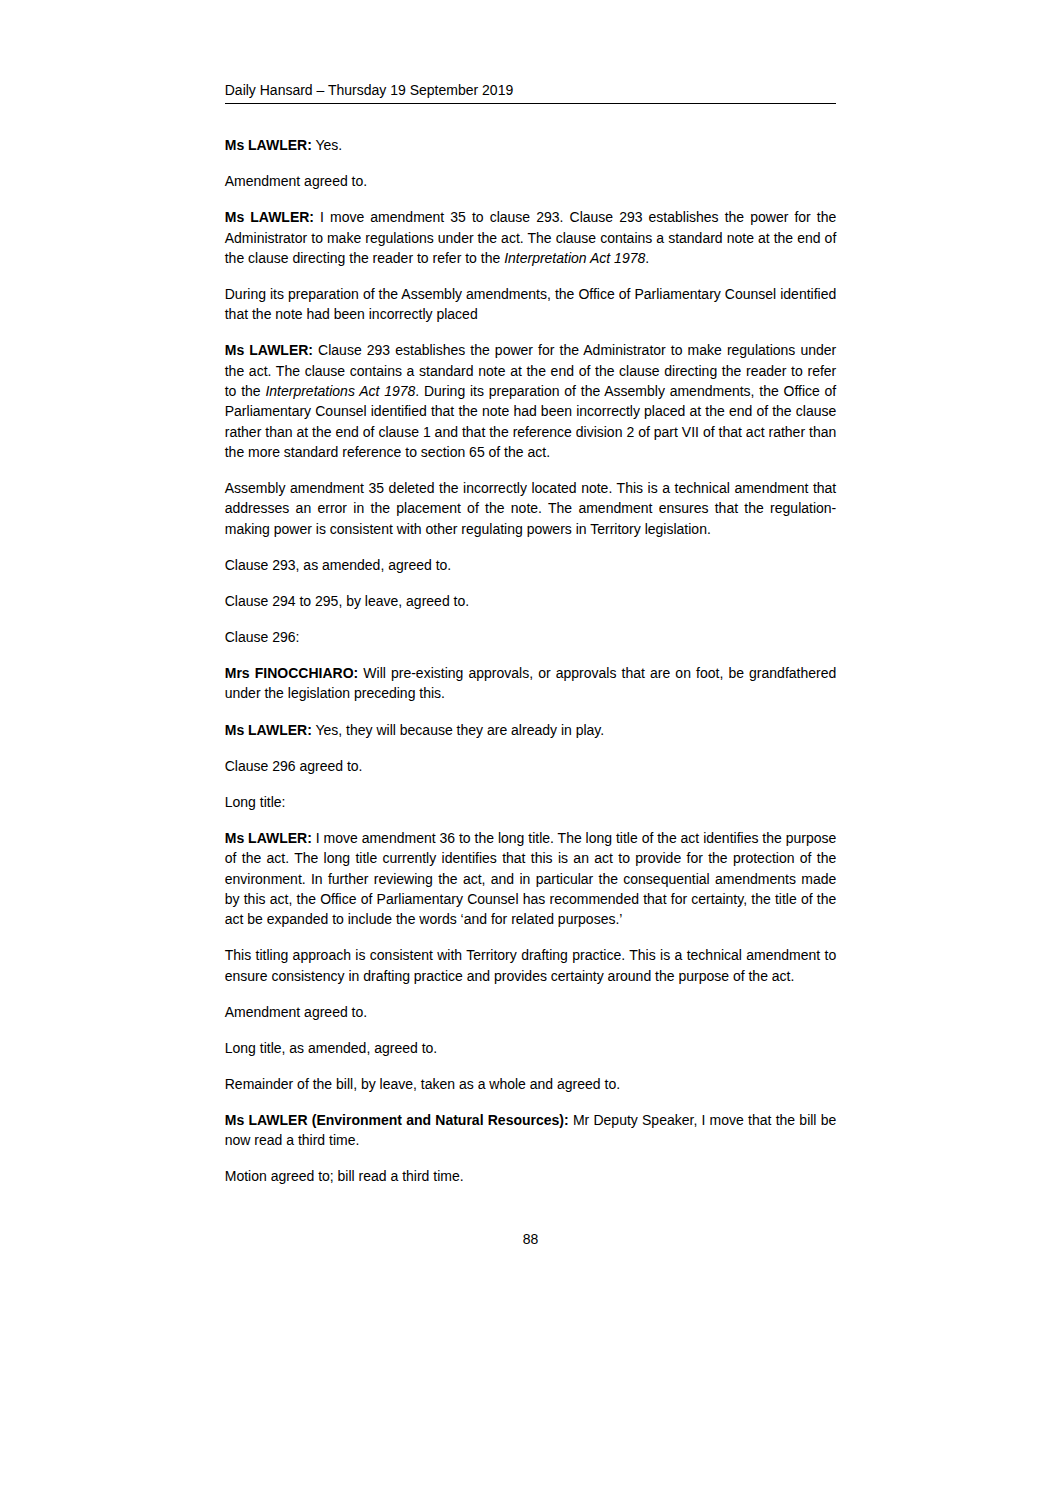Daily Hansard – Thursday 19 September 2019
Ms LAWLER: Yes.
Amendment agreed to.
Ms LAWLER: I move amendment 35 to clause 293. Clause 293 establishes the power for the Administrator to make regulations under the act. The clause contains a standard note at the end of the clause directing the reader to refer to the Interpretation Act 1978.
During its preparation of the Assembly amendments, the Office of Parliamentary Counsel identified that the note had been incorrectly placed
Ms LAWLER: Clause 293 establishes the power for the Administrator to make regulations under the act. The clause contains a standard note at the end of the clause directing the reader to refer to the Interpretations Act 1978. During its preparation of the Assembly amendments, the Office of Parliamentary Counsel identified that the note had been incorrectly placed at the end of the clause rather than at the end of clause 1 and that the reference division 2 of part VII of that act rather than the more standard reference to section 65 of the act.
Assembly amendment 35 deleted the incorrectly located note. This is a technical amendment that addresses an error in the placement of the note. The amendment ensures that the regulation-making power is consistent with other regulating powers in Territory legislation.
Clause 293, as amended, agreed to.
Clause 294 to 295, by leave, agreed to.
Clause 296:
Mrs FINOCCHIARO: Will pre-existing approvals, or approvals that are on foot, be grandfathered under the legislation preceding this.
Ms LAWLER: Yes, they will because they are already in play.
Clause 296 agreed to.
Long title:
Ms LAWLER: I move amendment 36 to the long title. The long title of the act identifies the purpose of the act. The long title currently identifies that this is an act to provide for the protection of the environment. In further reviewing the act, and in particular the consequential amendments made by this act, the Office of Parliamentary Counsel has recommended that for certainty, the title of the act be expanded to include the words ‘and for related purposes.’
This titling approach is consistent with Territory drafting practice. This is a technical amendment to ensure consistency in drafting practice and provides certainty around the purpose of the act.
Amendment agreed to.
Long title, as amended, agreed to.
Remainder of the bill, by leave, taken as a whole and agreed to.
Ms LAWLER (Environment and Natural Resources): Mr Deputy Speaker, I move that the bill be now read a third time.
Motion agreed to; bill read a third time.
88